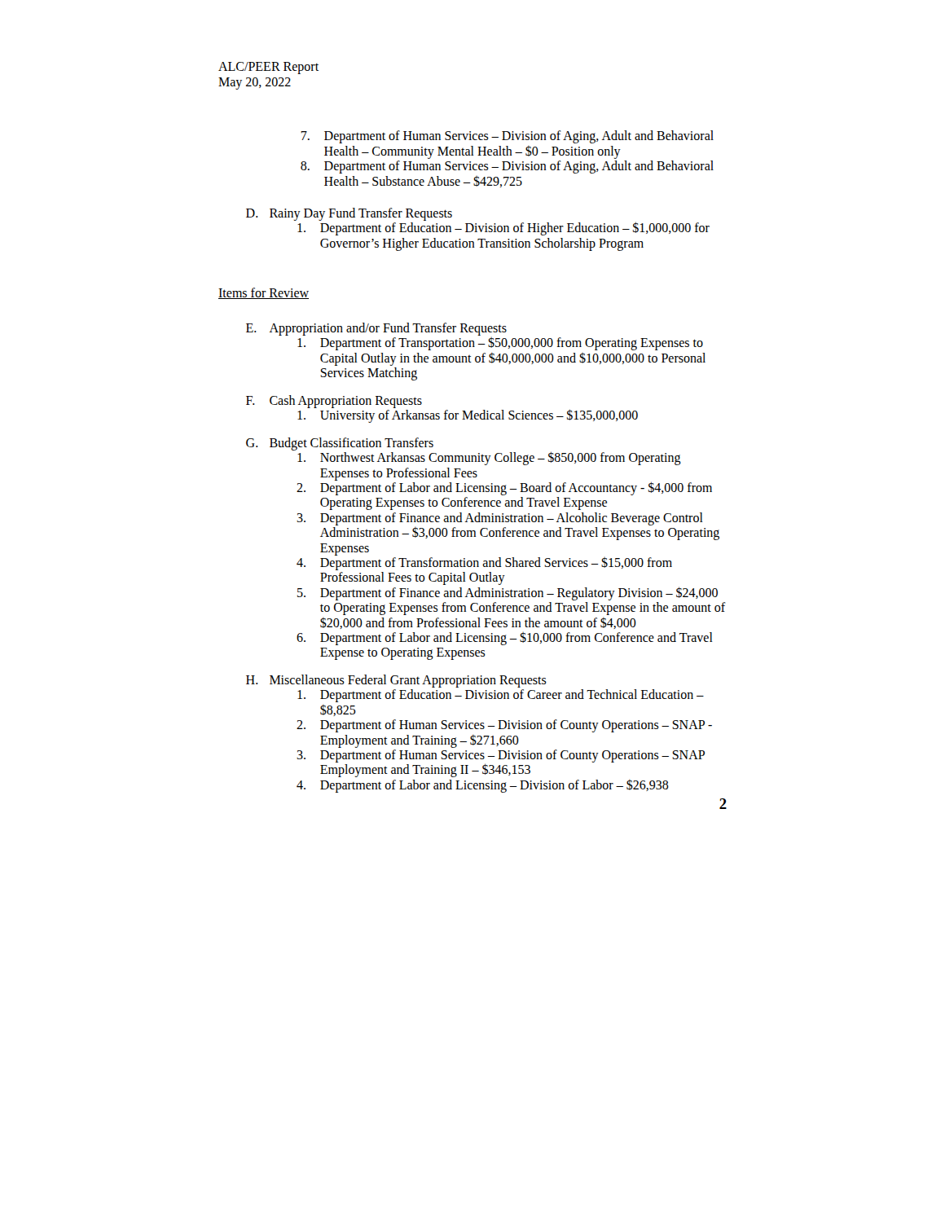ALC/PEER Report
May 20, 2022
7. Department of Human Services – Division of Aging, Adult and Behavioral Health – Community Mental Health – $0 – Position only
8. Department of Human Services – Division of Aging, Adult and Behavioral Health – Substance Abuse – $429,725
D. Rainy Day Fund Transfer Requests
1. Department of Education – Division of Higher Education – $1,000,000 for Governor’s Higher Education Transition Scholarship Program
Items for Review
E. Appropriation and/or Fund Transfer Requests
1. Department of Transportation – $50,000,000 from Operating Expenses to Capital Outlay in the amount of $40,000,000 and $10,000,000 to Personal Services Matching
F. Cash Appropriation Requests
1. University of Arkansas for Medical Sciences – $135,000,000
G. Budget Classification Transfers
1. Northwest Arkansas Community College – $850,000 from Operating Expenses to Professional Fees
2. Department of Labor and Licensing – Board of Accountancy - $4,000 from Operating Expenses to Conference and Travel Expense
3. Department of Finance and Administration – Alcoholic Beverage Control Administration – $3,000 from Conference and Travel Expenses to Operating Expenses
4. Department of Transformation and Shared Services – $15,000 from Professional Fees to Capital Outlay
5. Department of Finance and Administration – Regulatory Division – $24,000 to Operating Expenses from Conference and Travel Expense in the amount of $20,000 and from Professional Fees in the amount of $4,000
6. Department of Labor and Licensing – $10,000 from Conference and Travel Expense to Operating Expenses
H. Miscellaneous Federal Grant Appropriation Requests
1. Department of Education – Division of Career and Technical Education – $8,825
2. Department of Human Services – Division of County Operations – SNAP - Employment and Training – $271,660
3. Department of Human Services – Division of County Operations – SNAP Employment and Training II – $346,153
4. Department of Labor and Licensing – Division of Labor – $26,938
2